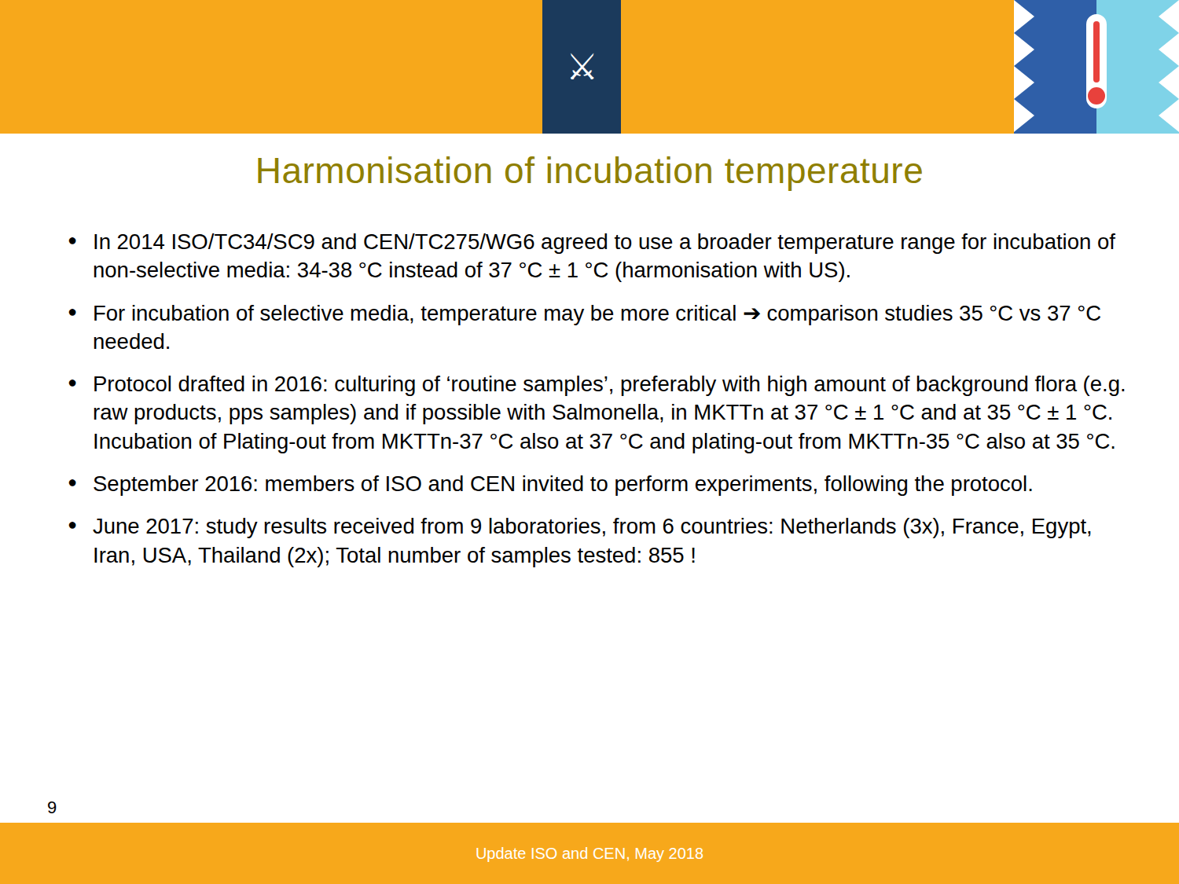⚔
Harmonisation of incubation temperature
In 2014 ISO/TC34/SC9 and CEN/TC275/WG6 agreed to use a broader temperature range for incubation of non-selective media: 34-38 °C instead of 37 °C ± 1 °C (harmonisation with US).
For incubation of selective media, temperature may be more critical ➔ comparison studies 35 °C vs 37 °C needed.
Protocol drafted in 2016: culturing of ‘routine samples’, preferably with high amount of background flora (e.g. raw products, pps samples) and if possible with Salmonella, in MKTTn at 37 °C ± 1 °C and at 35 °C ± 1 °C. Incubation of Plating-out from MKTTn-37 °C also at 37 °C and plating-out from MKTTn-35 °C also at 35 °C.
September 2016: members of ISO and CEN invited to perform experiments, following the protocol.
June 2017: study results received from 9 laboratories, from 6 countries: Netherlands (3x), France, Egypt, Iran, USA, Thailand (2x); Total number of samples tested: 855 !
9
Update ISO and CEN, May 2018